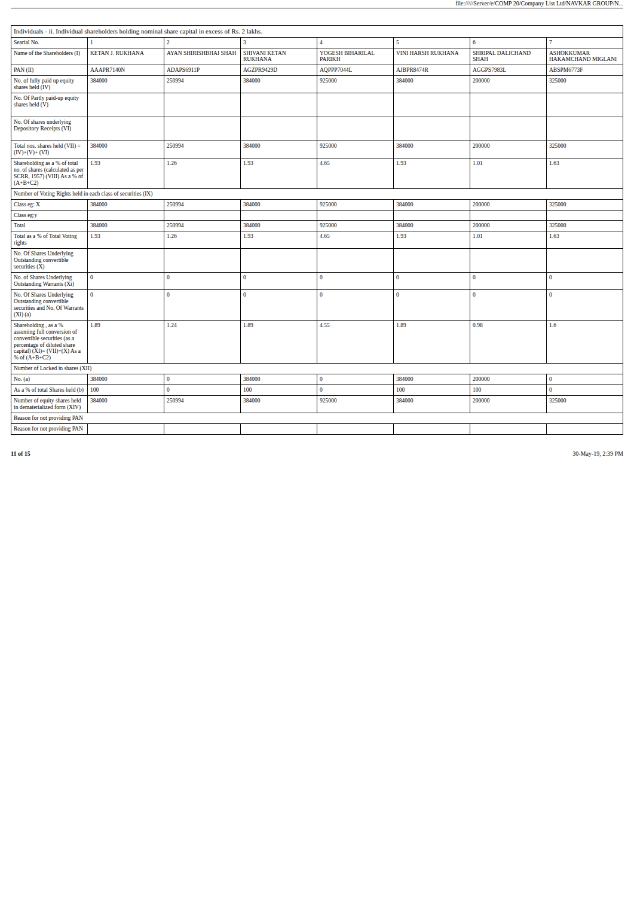file://///Server/e/COMP 20/Company List Ltd/NAVKAR GROUP/N...
| Individuals - ii. Individual shareholders holding nominal share capital in excess of Rs. 2 lakhs. |
| Searial No. | 1 | 2 | 3 | 4 | 5 | 6 | 7 |
| Name of the Shareholders (I) | KETAN J. RUKHANA | AYAN SHIRISHBHAI SHAH | SHIVANI KETAN RUKHANA | YOGESH BIHARILAL PARIKH | VINI HARSH RUKHANA | SHRIPAL DALICHAND SHAH | ASHOKKUMAR HAKAMCHAND MIGLANI |
| PAN (II) | AAAPR7140N | ADAPS6911P | AGZPR9429D | AQPPP7044L | AJBPR8474R | AGGPS7983L | ABSPM6773F |
| No. of fully paid up equity shares held (IV) | 384000 | 250994 | 384000 | 925000 | 384000 | 200000 | 325000 |
| No. Of Partly paid-up equity shares held (V) | | | | | | | |
| No. Of shares underlying Depository Receipts (VI) | | | | | | | |
| Total nos. shares held (VII) = (IV)+(V)+ (VI) | 384000 | 250994 | 384000 | 925000 | 384000 | 200000 | 325000 |
| Shareholding as a % of total no. of shares (calculated as per SCRR, 1957) (VIII) As a % of (A+B+C2) | 1.93 | 1.26 | 1.93 | 4.65 | 1.93 | 1.01 | 1.63 |
| Number of Voting Rights held in each class of securities (IX) |
| Class eg: X | 384000 | 250994 | 384000 | 925000 | 384000 | 200000 | 325000 |
| Class eg:y | | | | | | | |
| Total | 384000 | 250994 | 384000 | 925000 | 384000 | 200000 | 325000 |
| Total as a % of Total Voting rights | 1.93 | 1.26 | 1.93 | 4.65 | 1.93 | 1.01 | 1.63 |
| No. Of Shares Underlying Outstanding convertible securities (X) | | | | | | | |
| No. of Shares Underlying Outstanding Warrants (Xi) | 0 | 0 | 0 | 0 | 0 | 0 | 0 |
| No. Of Shares Underlying Outstanding convertible securities and No. Of Warrants (Xi) (a) | 0 | 0 | 0 | 0 | 0 | 0 | 0 |
| Shareholding , as a % assuming full conversion of convertible securities (as a percentage of diluted share capital) (XI)= (VII)+(X) As a % of (A+B+C2) | 1.89 | 1.24 | 1.89 | 4.55 | 1.89 | 0.98 | 1.6 |
| Number of Locked in shares (XII) |
| No. (a) | 384000 | 0 | 384000 | 0 | 384000 | 200000 | 0 |
| As a % of total Shares held (b) | 100 | 0 | 100 | 0 | 100 | 100 | 0 |
| Number of equity shares held in dematerialized form (XIV) | 384000 | 250994 | 384000 | 925000 | 384000 | 200000 | 325000 |
| Reason for not providing PAN |
| Reason for not providing PAN | | | | | | | |
11 of 15
30-May-19, 2:39 PM